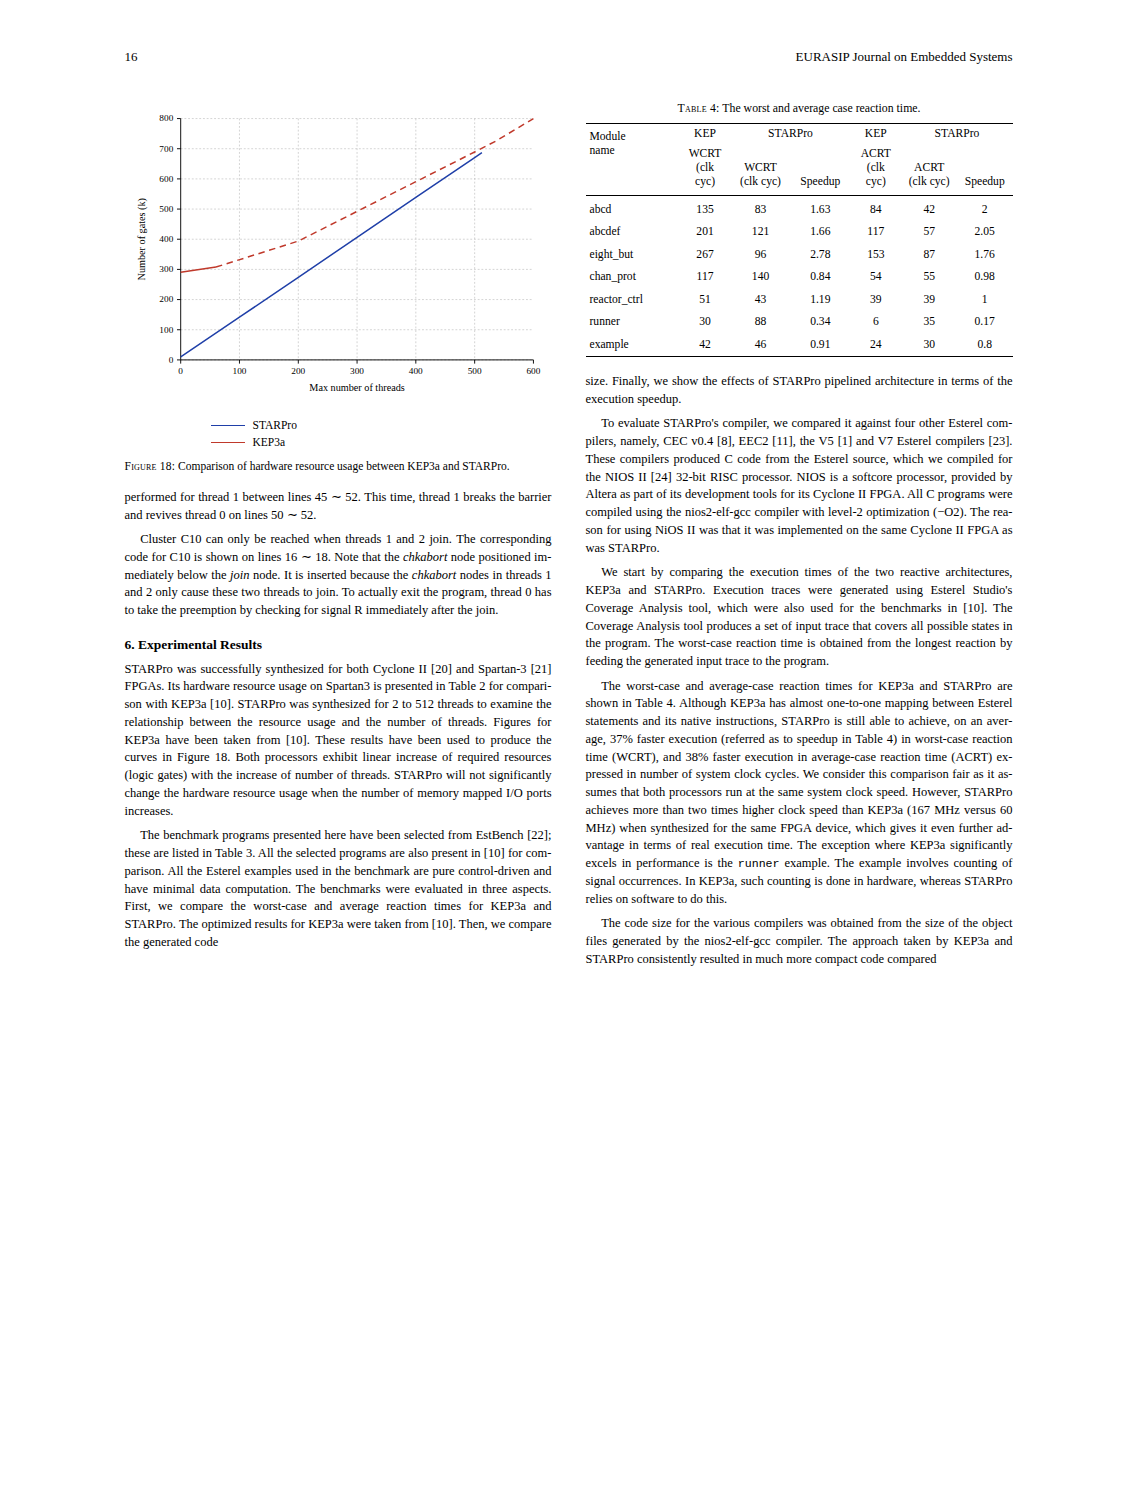16
EURASIP Journal on Embedded Systems
0 100 200 300 400 500 600 700 800 0 100 200 300 400 500 600 Max number of threads Number of gates (k)
STARPro
KEP3a
Figure 18: Comparison of hardware resource usage between KEP3a and STARPro.
performed for thread 1 between lines 45 ∼ 52. This time, thread 1 breaks the barrier and revives thread 0 on lines 50 ∼ 52.
Cluster C10 can only be reached when threads 1 and 2 join. The corresponding code for C10 is shown on lines 16 ∼ 18. Note that the chkabort node positioned immediately below the join node. It is inserted because the chkabort nodes in threads 1 and 2 only cause these two threads to join. To actually exit the program, thread 0 has to take the preemption by checking for signal R immediately after the join.
6. Experimental Results
STARPro was successfully synthesized for both Cyclone II [20] and Spartan-3 [21] FPGAs. Its hardware resource usage on Spartan3 is presented in Table 2 for comparison with KEP3a [10]. STARPro was synthesized for 2 to 512 threads to examine the relationship between the resource usage and the number of threads. Figures for KEP3a have been taken from [10]. These results have been used to produce the curves in Figure 18. Both processors exhibit linear increase of required resources (logic gates) with the increase of number of threads. STARPro will not significantly change the hardware resource usage when the number of memory mapped I/O ports increases.
The benchmark programs presented here have been selected from EstBench [22]; these are listed in Table 3. All the selected programs are also present in [10] for comparison. All the Esterel examples used in the benchmark are pure control-driven and have minimal data computation. The benchmarks were evaluated in three aspects. First, we compare the worst-case and average reaction times for KEP3a and STARPro. The optimized results for KEP3a were taken from [10]. Then, we compare the generated code
Table 4: The worst and average case reaction time.
| Module name | KEP | STARPro | KEP | STARPro |
| --- | --- | --- | --- | --- |
| WCRT (clk cyc) | WCRT (clk cyc) | Speedup | ACRT (clk cyc) | ACRT (clk cyc) | Speedup |
| abcd | 135 | 83 | 1.63 | 84 | 42 | 2 |
| abcdef | 201 | 121 | 1.66 | 117 | 57 | 2.05 |
| eight_but | 267 | 96 | 2.78 | 153 | 87 | 1.76 |
| chan_prot | 117 | 140 | 0.84 | 54 | 55 | 0.98 |
| reactor_ctrl | 51 | 43 | 1.19 | 39 | 39 | 1 |
| runner | 30 | 88 | 0.34 | 6 | 35 | 0.17 |
| example | 42 | 46 | 0.91 | 24 | 30 | 0.8 |
size. Finally, we show the effects of STARPro pipelined architecture in terms of the execution speedup.
To evaluate STARPro's compiler, we compared it against four other Esterel compilers, namely, CEC v0.4 [8], EEC2 [11], the V5 [1] and V7 Esterel compilers [23]. These compilers produced C code from the Esterel source, which we compiled for the NIOS II [24] 32-bit RISC processor. NIOS is a softcore processor, provided by Altera as part of its development tools for its Cyclone II FPGA. All C programs were compiled using the nios2-elf-gcc compiler with level-2 optimization (−O2). The reason for using NiOS II was that it was implemented on the same Cyclone II FPGA as was STARPro.
We start by comparing the execution times of the two reactive architectures, KEP3a and STARPro. Execution traces were generated using Esterel Studio's Coverage Analysis tool, which were also used for the benchmarks in [10]. The Coverage Analysis tool produces a set of input trace that covers all possible states in the program. The worst-case reaction time is obtained from the longest reaction by feeding the generated input trace to the program.
The worst-case and average-case reaction times for KEP3a and STARPro are shown in Table 4. Although KEP3a has almost one-to-one mapping between Esterel statements and its native instructions, STARPro is still able to achieve, on an average, 37% faster execution (referred as to speedup in Table 4) in worst-case reaction time (WCRT), and 38% faster execution in average-case reaction time (ACRT) expressed in number of system clock cycles. We consider this comparison fair as it assumes that both processors run at the same system clock speed. However, STARPro achieves more than two times higher clock speed than KEP3a (167 MHz versus 60 MHz) when synthesized for the same FPGA device, which gives it even further advantage in terms of real execution time. The exception where KEP3a significantly excels in performance is the runner example. The example involves counting of signal occurrences. In KEP3a, such counting is done in hardware, whereas STARPro relies on software to do this.
The code size for the various compilers was obtained from the size of the object files generated by the nios2-elf-gcc compiler. The approach taken by KEP3a and STARPro consistently resulted in much more compact code compared